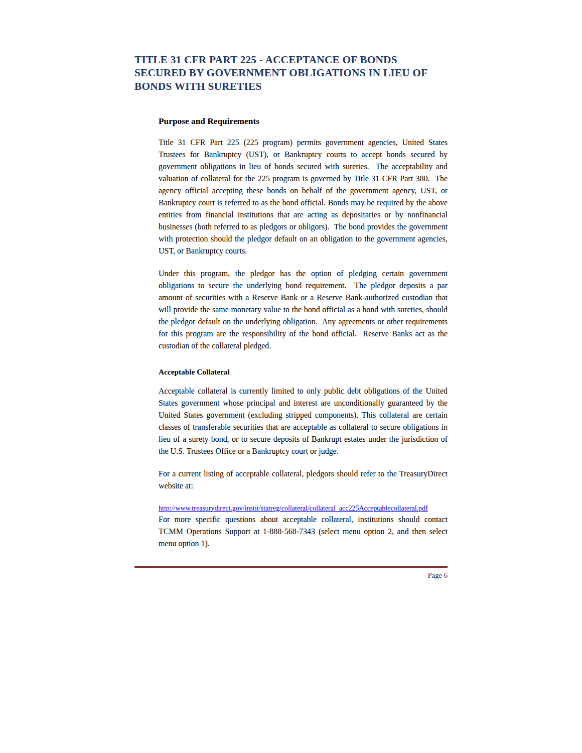TITLE 31 CFR PART 225 - ACCEPTANCE OF BONDS SECURED BY GOVERNMENT OBLIGATIONS IN LIEU OF BONDS WITH SURETIES
Purpose and Requirements
Title 31 CFR Part 225 (225 program) permits government agencies, United States Trustees for Bankruptcy (UST), or Bankruptcy courts to accept bonds secured by government obligations in lieu of bonds secured with sureties. The acceptability and valuation of collateral for the 225 program is governed by Title 31 CFR Part 380. The agency official accepting these bonds on behalf of the government agency, UST, or Bankruptcy court is referred to as the bond official. Bonds may be required by the above entities from financial institutions that are acting as depositaries or by nonfinancial businesses (both referred to as pledgors or obligors). The bond provides the government with protection should the pledgor default on an obligation to the government agencies, UST, or Bankruptcy courts.
Under this program, the pledgor has the option of pledging certain government obligations to secure the underlying bond requirement. The pledgor deposits a par amount of securities with a Reserve Bank or a Reserve Bank-authorized custodian that will provide the same monetary value to the bond official as a bond with sureties, should the pledgor default on the underlying obligation. Any agreements or other requirements for this program are the responsibility of the bond official. Reserve Banks act as the custodian of the collateral pledged.
Acceptable Collateral
Acceptable collateral is currently limited to only public debt obligations of the United States government whose principal and interest are unconditionally guaranteed by the United States government (excluding stripped components). This collateral are certain classes of transferable securities that are acceptable as collateral to secure obligations in lieu of a surety bond, or to secure deposits of Bankrupt estates under the jurisdiction of the U.S. Trustees Office or a Bankruptcy court or judge.
For a current listing of acceptable collateral, pledgors should refer to the TreasuryDirect website at:
http://www.treasurydirect.gov/instit/statreg/collateral/collateral_acc225Acceptablecollateral.pdf
For more specific questions about acceptable collateral, institutions should contact TCMM Operations Support at 1-888-568-7343 (select menu option 2, and then select menu option 1).
Page 6